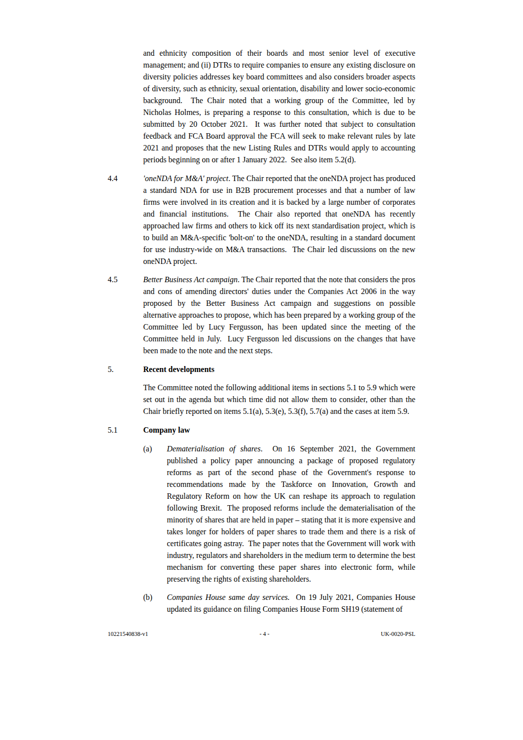and ethnicity composition of their boards and most senior level of executive management; and (ii) DTRs to require companies to ensure any existing disclosure on diversity policies addresses key board committees and also considers broader aspects of diversity, such as ethnicity, sexual orientation, disability and lower socio-economic background. The Chair noted that a working group of the Committee, led by Nicholas Holmes, is preparing a response to this consultation, which is due to be submitted by 20 October 2021. It was further noted that subject to consultation feedback and FCA Board approval the FCA will seek to make relevant rules by late 2021 and proposes that the new Listing Rules and DTRs would apply to accounting periods beginning on or after 1 January 2022. See also item 5.2(d).
4.4
'oneNDA for M&A' project. The Chair reported that the oneNDA project has produced a standard NDA for use in B2B procurement processes and that a number of law firms were involved in its creation and it is backed by a large number of corporates and financial institutions. The Chair also reported that oneNDA has recently approached law firms and others to kick off its next standardisation project, which is to build an M&A-specific 'bolt-on' to the oneNDA, resulting in a standard document for use industry-wide on M&A transactions. The Chair led discussions on the new oneNDA project.
4.5
Better Business Act campaign. The Chair reported that the note that considers the pros and cons of amending directors' duties under the Companies Act 2006 in the way proposed by the Better Business Act campaign and suggestions on possible alternative approaches to propose, which has been prepared by a working group of the Committee led by Lucy Fergusson, has been updated since the meeting of the Committee held in July. Lucy Fergusson led discussions on the changes that have been made to the note and the next steps.
5.
Recent developments
The Committee noted the following additional items in sections 5.1 to 5.9 which were set out in the agenda but which time did not allow them to consider, other than the Chair briefly reported on items 5.1(a), 5.3(e), 5.3(f), 5.7(a) and the cases at item 5.9.
5.1
Company law
(a)
Dematerialisation of shares. On 16 September 2021, the Government published a policy paper announcing a package of proposed regulatory reforms as part of the second phase of the Government's response to recommendations made by the Taskforce on Innovation, Growth and Regulatory Reform on how the UK can reshape its approach to regulation following Brexit. The proposed reforms include the dematerialisation of the minority of shares that are held in paper – stating that it is more expensive and takes longer for holders of paper shares to trade them and there is a risk of certificates going astray. The paper notes that the Government will work with industry, regulators and shareholders in the medium term to determine the best mechanism for converting these paper shares into electronic form, while preserving the rights of existing shareholders.
(b)
Companies House same day services. On 19 July 2021, Companies House updated its guidance on filing Companies House Form SH19 (statement of
10221540838-v1
- 4 -
UK-0020-PSL